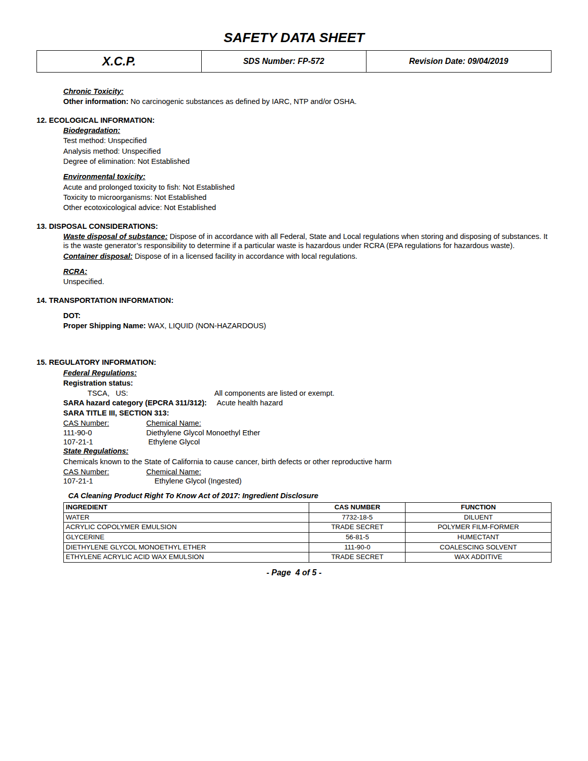SAFETY DATA SHEET
| X.C.P. | SDS Number: FP-572 | Revision Date: 09/04/2019 |
Chronic Toxicity:
Other information: No carcinogenic substances as defined by IARC, NTP and/or OSHA.
12. ECOLOGICAL INFORMATION:
Biodegradation:
Test method: Unspecified
Analysis method: Unspecified
Degree of elimination: Not Established
Environmental toxicity:
Acute and prolonged toxicity to fish: Not Established
Toxicity to microorganisms: Not Established
Other ecotoxicological advice: Not Established
13. DISPOSAL CONSIDERATIONS:
Waste disposal of substance: Dispose of in accordance with all Federal, State and Local regulations when storing and disposing of substances. It is the waste generator’s responsibility to determine if a particular waste is hazardous under RCRA (EPA regulations for hazardous waste).
Container disposal: Dispose of in a licensed facility in accordance with local regulations.
RCRA:
Unspecified.
14. TRANSPORTATION INFORMATION:
DOT:
Proper Shipping Name: WAX, LIQUID (NON-HAZARDOUS)
15. REGULATORY INFORMATION:
Federal Regulations:
Registration status:
| TSCA, US: | All components are listed or exempt. |
SARA hazard category (EPCRA 311/312): Acute health hazard
SARA TITLE III, SECTION 313:
| CAS Number: | Chemical Name: |
| 111-90-0 | Diethylene Glycol Monoethyl Ether |
| 107-21-1 | Ethylene Glycol |
State Regulations:
Chemicals known to the State of California to cause cancer, birth defects or other reproductive harm
| CAS Number: | Chemical Name: |
| 107-21-1 | Ethylene Glycol (Ingested) |
CA Cleaning Product Right To Know Act of 2017: Ingredient Disclosure
| INGREDIENT | CAS NUMBER | FUNCTION |
| --- | --- | --- |
| WATER | 7732-18-5 | DILUENT |
| ACRYLIC COPOLYMER EMULSION | TRADE SECRET | POLYMER FILM-FORMER |
| GLYCERINE | 56-81-5 | HUMECTANT |
| DIETHYLENE GLYCOL MONOETHYL ETHER | 111-90-0 | COALESCING SOLVENT |
| ETHYLENE ACRYLIC ACID WAX EMULSION | TRADE SECRET | WAX ADDITIVE |
- Page 4 of 5 -